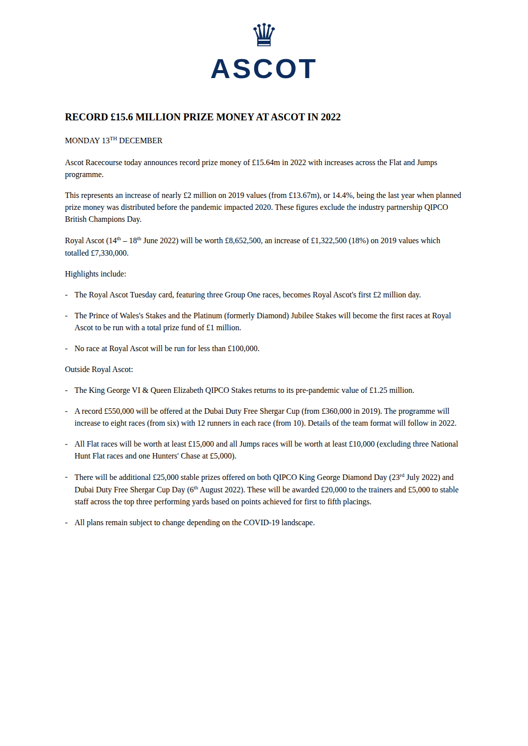♛
ASCOT
RECORD £15.6 MILLION PRIZE MONEY AT ASCOT IN 2022
MONDAY 13TH DECEMBER
Ascot Racecourse today announces record prize money of £15.64m in 2022 with increases across the Flat and Jumps programme.
This represents an increase of nearly £2 million on 2019 values (from £13.67m), or 14.4%, being the last year when planned prize money was distributed before the pandemic impacted 2020. These figures exclude the industry partnership QIPCO British Champions Day.
Royal Ascot (14th – 18th June 2022) will be worth £8,652,500, an increase of £1,322,500 (18%) on 2019 values which totalled £7,330,000.
Highlights include:
The Royal Ascot Tuesday card, featuring three Group One races, becomes Royal Ascot's first £2 million day.
The Prince of Wales's Stakes and the Platinum (formerly Diamond) Jubilee Stakes will become the first races at Royal Ascot to be run with a total prize fund of £1 million.
No race at Royal Ascot will be run for less than £100,000.
Outside Royal Ascot:
The King George VI & Queen Elizabeth QIPCO Stakes returns to its pre-pandemic value of £1.25 million.
A record £550,000 will be offered at the Dubai Duty Free Shergar Cup (from £360,000 in 2019). The programme will increase to eight races (from six) with 12 runners in each race (from 10). Details of the team format will follow in 2022.
All Flat races will be worth at least £15,000 and all Jumps races will be worth at least £10,000 (excluding three National Hunt Flat races and one Hunters' Chase at £5,000).
There will be additional £25,000 stable prizes offered on both QIPCO King George Diamond Day (23rd July 2022) and Dubai Duty Free Shergar Cup Day (6th August 2022). These will be awarded £20,000 to the trainers and £5,000 to stable staff across the top three performing yards based on points achieved for first to fifth placings.
All plans remain subject to change depending on the COVID-19 landscape.